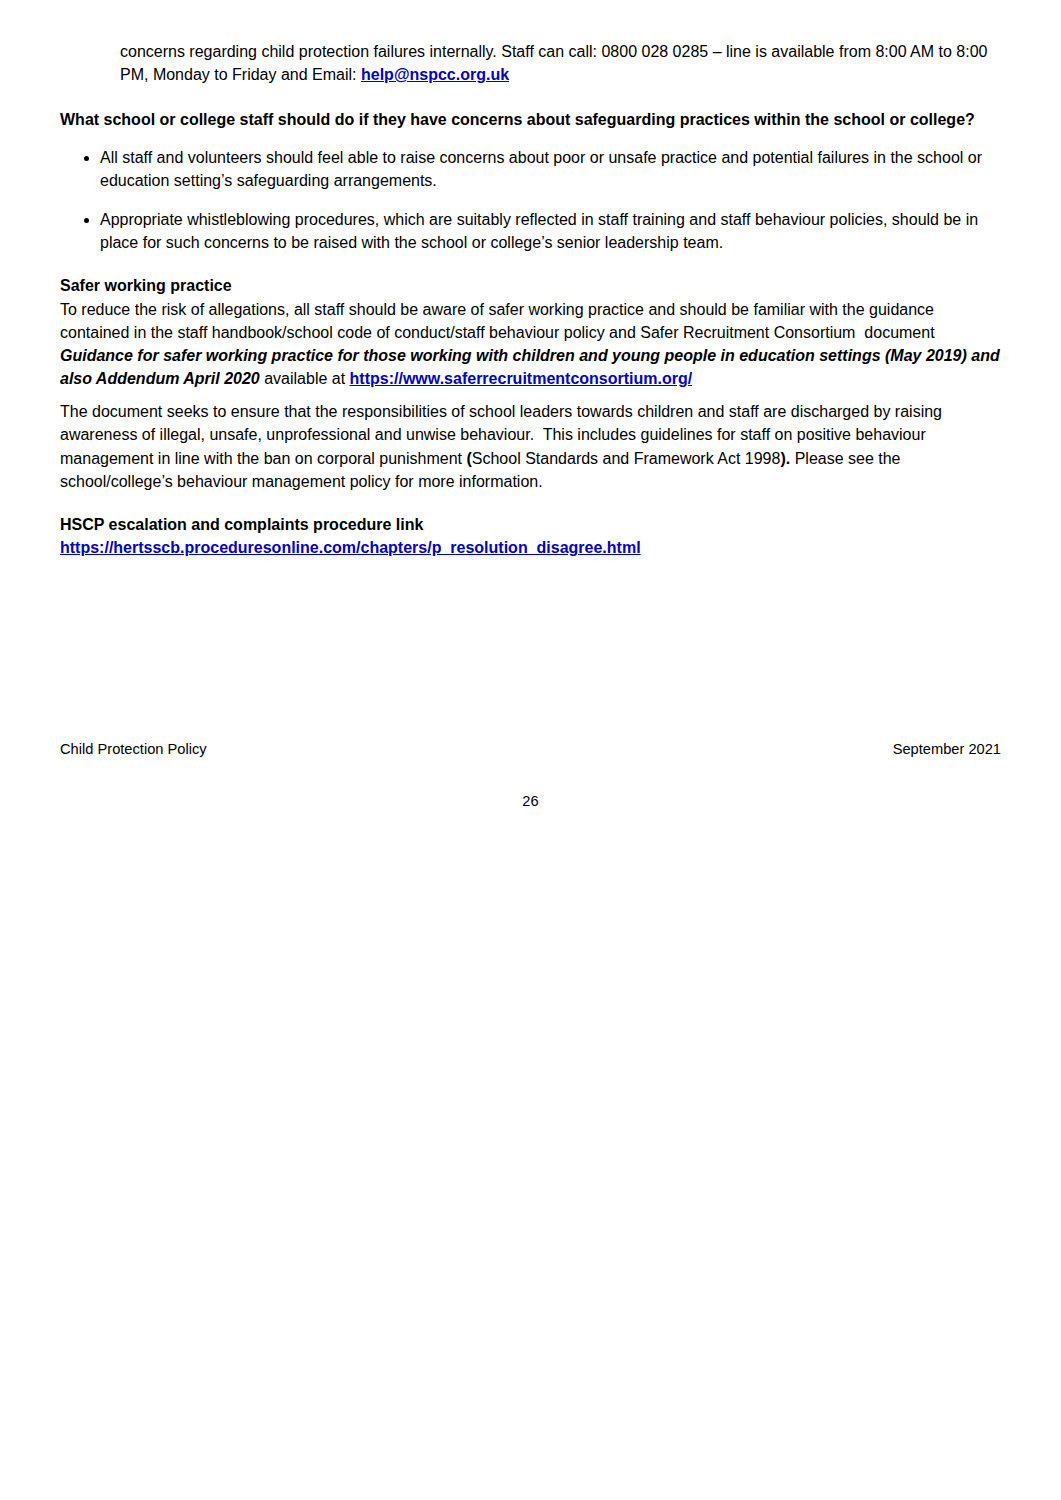concerns regarding child protection failures internally. Staff can call: 0800 028 0285 – line is available from 8:00 AM to 8:00 PM, Monday to Friday and Email: help@nspcc.org.uk
What school or college staff should do if they have concerns about safeguarding practices within the school or college?
All staff and volunteers should feel able to raise concerns about poor or unsafe practice and potential failures in the school or education setting’s safeguarding arrangements.
Appropriate whistleblowing procedures, which are suitably reflected in staff training and staff behaviour policies, should be in place for such concerns to be raised with the school or college’s senior leadership team.
Safer working practice
To reduce the risk of allegations, all staff should be aware of safer working practice and should be familiar with the guidance contained in the staff handbook/school code of conduct/staff behaviour policy and Safer Recruitment Consortium document Guidance for safer working practice for those working with children and young people in education settings (May 2019) and also Addendum April 2020 available at https://www.saferrecruitmentconsortium.org/
The document seeks to ensure that the responsibilities of school leaders towards children and staff are discharged by raising awareness of illegal, unsafe, unprofessional and unwise behaviour. This includes guidelines for staff on positive behaviour management in line with the ban on corporal punishment (School Standards and Framework Act 1998). Please see the school/college’s behaviour management policy for more information.
HSCP escalation and complaints procedure link
https://hertsscb.proceduresonline.com/chapters/p_resolution_disagree.html
Child Protection Policy September 2021
26